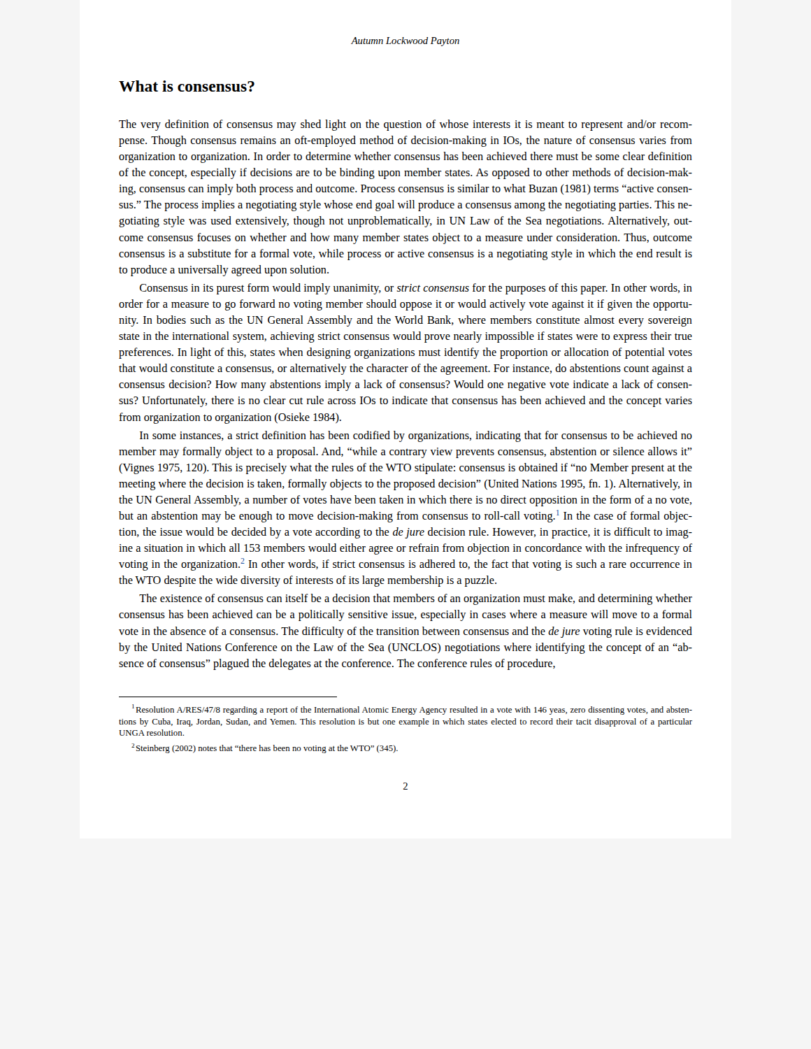Autumn Lockwood Payton
What is consensus?
The very definition of consensus may shed light on the question of whose interests it is meant to represent and/or recompense. Though consensus remains an oft-employed method of decision-making in IOs, the nature of consensus varies from organization to organization. In order to determine whether consensus has been achieved there must be some clear definition of the concept, especially if decisions are to be binding upon member states. As opposed to other methods of decision-making, consensus can imply both process and outcome. Process consensus is similar to what Buzan (1981) terms “active consensus.” The process implies a negotiating style whose end goal will produce a consensus among the negotiating parties. This negotiating style was used extensively, though not unproblematically, in UN Law of the Sea negotiations. Alternatively, outcome consensus focuses on whether and how many member states object to a measure under consideration. Thus, outcome consensus is a substitute for a formal vote, while process or active consensus is a negotiating style in which the end result is to produce a universally agreed upon solution.
Consensus in its purest form would imply unanimity, or strict consensus for the purposes of this paper. In other words, in order for a measure to go forward no voting member should oppose it or would actively vote against it if given the opportunity. In bodies such as the UN General Assembly and the World Bank, where members constitute almost every sovereign state in the international system, achieving strict consensus would prove nearly impossible if states were to express their true preferences. In light of this, states when designing organizations must identify the proportion or allocation of potential votes that would constitute a consensus, or alternatively the character of the agreement. For instance, do abstentions count against a consensus decision? How many abstentions imply a lack of consensus? Would one negative vote indicate a lack of consensus? Unfortunately, there is no clear cut rule across IOs to indicate that consensus has been achieved and the concept varies from organization to organization (Osieke 1984).
In some instances, a strict definition has been codified by organizations, indicating that for consensus to be achieved no member may formally object to a proposal. And, “while a contrary view prevents consensus, abstention or silence allows it” (Vignes 1975, 120). This is precisely what the rules of the WTO stipulate: consensus is obtained if “no Member present at the meeting where the decision is taken, formally objects to the proposed decision” (United Nations 1995, fn. 1). Alternatively, in the UN General Assembly, a number of votes have been taken in which there is no direct opposition in the form of a no vote, but an abstention may be enough to move decision-making from consensus to roll-call voting.1 In the case of formal objection, the issue would be decided by a vote according to the de jure decision rule. However, in practice, it is difficult to imagine a situation in which all 153 members would either agree or refrain from objection in concordance with the infrequency of voting in the organization.2 In other words, if strict consensus is adhered to, the fact that voting is such a rare occurrence in the WTO despite the wide diversity of interests of its large membership is a puzzle.
The existence of consensus can itself be a decision that members of an organization must make, and determining whether consensus has been achieved can be a politically sensitive issue, especially in cases where a measure will move to a formal vote in the absence of a consensus. The difficulty of the transition between consensus and the de jure voting rule is evidenced by the United Nations Conference on the Law of the Sea (UNCLOS) negotiations where identifying the concept of an “absence of consensus” plagued the delegates at the conference. The conference rules of procedure,
1Resolution A/RES/47/8 regarding a report of the International Atomic Energy Agency resulted in a vote with 146 yeas, zero dissenting votes, and abstentions by Cuba, Iraq, Jordan, Sudan, and Yemen. This resolution is but one example in which states elected to record their tacit disapproval of a particular UNGA resolution.
2Steinberg (2002) notes that “there has been no voting at the WTO” (345).
2